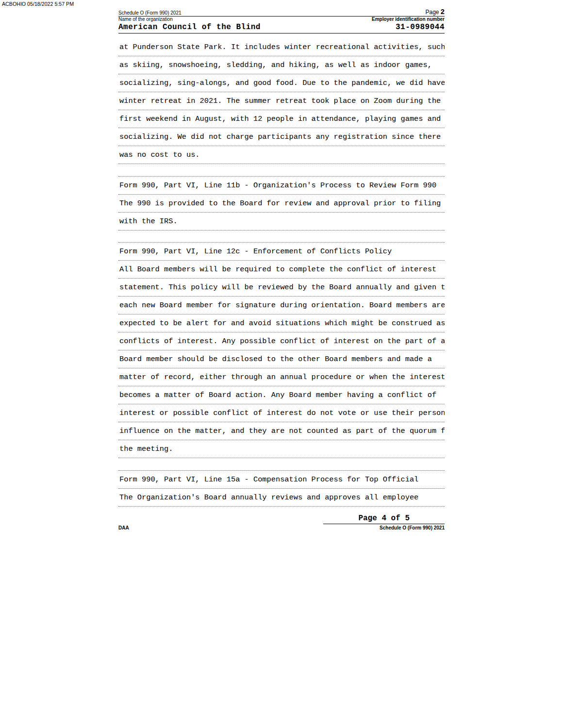ACBOHIO 05/18/2022 5:57 PM
Schedule O (Form 990) 2021
Page 2
Name of the organization
Employer identification number
American Council of the Blind
31-0989044
at Punderson State Park. It includes winter recreational activities, such
as skiing, snowshoeing, sledding, and hiking, as well as indoor games,
socializing, sing-alongs, and good food. Due to the pandemic, we did have a
winter retreat in 2021. The summer retreat took place on Zoom during the
first weekend in August, with 12 people in attendance, playing games and
socializing. We did not charge participants any registration since there
was no cost to us.
Form 990, Part VI, Line 11b - Organization's Process to Review Form 990
The 990 is provided to the Board for review and approval prior to filing
with the IRS.
Form 990, Part VI, Line 12c - Enforcement of Conflicts Policy
All Board members will be required to complete the conflict of interest
statement. This policy will be reviewed by the Board annually and given to
each new Board member for signature during orientation. Board members are
expected to be alert for and avoid situations which might be construed as
conflicts of interest. Any possible conflict of interest on the part of any
Board member should be disclosed to the other Board members and made a
matter of record, either through an annual procedure or when the interest
becomes a matter of Board action. Any Board member having a conflict of
interest or possible conflict of interest do not vote or use their personal
influence on the matter, and they are not counted as part of the quorum for
the meeting.
Form 990, Part VI, Line 15a - Compensation Process for Top Official
The Organization's Board annually reviews and approves all employee
DAA
Page 4 of 5
Schedule O (Form 990) 2021